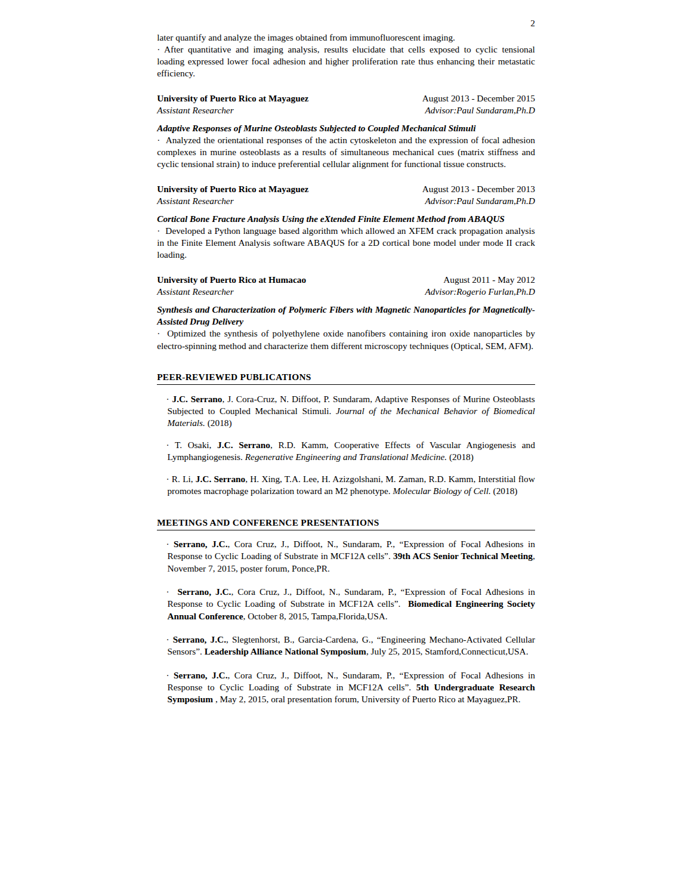2
later quantify and analyze the images obtained from immunofluorescent imaging.
· After quantitative and imaging analysis, results elucidate that cells exposed to cyclic tensional loading expressed lower focal adhesion and higher proliferation rate thus enhancing their metastatic efficiency.
University of Puerto Rico at Mayaguez August 2013 - December 2015
Assistant Researcher Advisor:Paul Sundaram,Ph.D
Adaptive Responses of Murine Osteoblasts Subjected to Coupled Mechanical Stimuli
· Analyzed the orientational responses of the actin cytoskeleton and the expression of focal adhesion complexes in murine osteoblasts as a results of simultaneous mechanical cues (matrix stiffness and cyclic tensional strain) to induce preferential cellular alignment for functional tissue constructs.
University of Puerto Rico at Mayaguez August 2013 - December 2013
Assistant Researcher Advisor:Paul Sundaram,Ph.D
Cortical Bone Fracture Analysis Using the eXtended Finite Element Method from ABAQUS
· Developed a Python language based algorithm which allowed an XFEM crack propagation analysis in the Finite Element Analysis software ABAQUS for a 2D cortical bone model under mode II crack loading.
University of Puerto Rico at Humacao August 2011 - May 2012
Assistant Researcher Advisor:Rogerio Furlan,Ph.D
Synthesis and Characterization of Polymeric Fibers with Magnetic Nanoparticles for Magnetically-Assisted Drug Delivery
· Optimized the synthesis of polyethylene oxide nanofibers containing iron oxide nanoparticles by electro-spinning method and characterize them different microscopy techniques (Optical, SEM, AFM).
PEER-REVIEWED PUBLICATIONS
· J.C. Serrano, J. Cora-Cruz, N. Diffoot, P. Sundaram, Adaptive Responses of Murine Osteoblasts Subjected to Coupled Mechanical Stimuli. Journal of the Mechanical Behavior of Biomedical Materials. (2018)
· T. Osaki, J.C. Serrano, R.D. Kamm, Cooperative Effects of Vascular Angiogenesis and Lymphangiogenesis. Regenerative Engineering and Translational Medicine. (2018)
· R. Li, J.C. Serrano, H. Xing, T.A. Lee, H. Azizgolshani, M. Zaman, R.D. Kamm, Interstitial flow promotes macrophage polarization toward an M2 phenotype. Molecular Biology of Cell. (2018)
MEETINGS AND CONFERENCE PRESENTATIONS
· Serrano, J.C., Cora Cruz, J., Diffoot, N., Sundaram, P., “Expression of Focal Adhesions in Response to Cyclic Loading of Substrate in MCF12A cells”. 39th ACS Senior Technical Meeting, November 7, 2015, poster forum, Ponce,PR.
· Serrano, J.C., Cora Cruz, J., Diffoot, N., Sundaram, P., “Expression of Focal Adhesions in Response to Cyclic Loading of Substrate in MCF12A cells”. Biomedical Engineering Society Annual Conference, October 8, 2015, Tampa,Florida,USA.
· Serrano, J.C., Slegtenhorst, B., Garcia-Cardena, G., “Engineering Mechano-Activated Cellular Sensors”. Leadership Alliance National Symposium, July 25, 2015, Stamford,Connecticut,USA.
· Serrano, J.C., Cora Cruz, J., Diffoot, N., Sundaram, P., “Expression of Focal Adhesions in Response to Cyclic Loading of Substrate in MCF12A cells”. 5th Undergraduate Research Symposium , May 2, 2015, oral presentation forum, University of Puerto Rico at Mayaguez,PR.